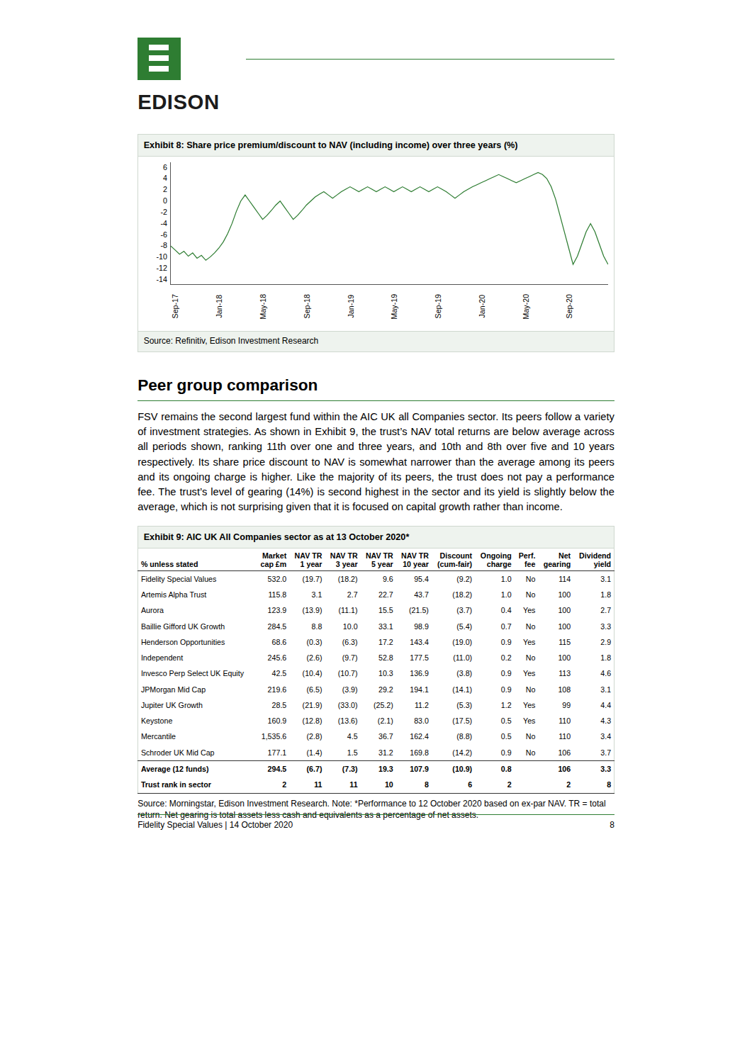EDISON
Exhibit 8: Share price premium/discount to NAV (including income) over three years (%)
6420-2-4-6-8-10-12-14
Sep-17 Jan-18 May-18 Sep-18 Jan-19 May-19 Sep-19 Jan-20 May-20 Sep-20
Source: Refinitiv, Edison Investment Research
Peer group comparison
FSV remains the second largest fund within the AIC UK all Companies sector. Its peers follow a variety of investment strategies. As shown in Exhibit 9, the trust’s NAV total returns are below average across all periods shown, ranking 11th over one and three years, and 10th and 8th over five and 10 years respectively. Its share price discount to NAV is somewhat narrower than the average among its peers and its ongoing charge is higher. Like the majority of its peers, the trust does not pay a performance fee. The trust’s level of gearing (14%) is second highest in the sector and its yield is slightly below the average, which is not surprising given that it is focused on capital growth rather than income.
Exhibit 9: AIC UK All Companies sector as at 13 October 2020*
| % unless stated | Market cap £m | NAV TR 1 year | NAV TR 3 year | NAV TR 5 year | NAV TR 10 year | Discount (cum-fair) | Ongoing charge | Perf. fee | Net gearing | Dividend yield |
| --- | --- | --- | --- | --- | --- | --- | --- | --- | --- | --- |
| Fidelity Special Values | 532.0 | (19.7) | (18.2) | 9.6 | 95.4 | (9.2) | 1.0 | No | 114 | 3.1 |
| Artemis Alpha Trust | 115.8 | 3.1 | 2.7 | 22.7 | 43.7 | (18.2) | 1.0 | No | 100 | 1.8 |
| Aurora | 123.9 | (13.9) | (11.1) | 15.5 | (21.5) | (3.7) | 0.4 | Yes | 100 | 2.7 |
| Baillie Gifford UK Growth | 284.5 | 8.8 | 10.0 | 33.1 | 98.9 | (5.4) | 0.7 | No | 100 | 3.3 |
| Henderson Opportunities | 68.6 | (0.3) | (6.3) | 17.2 | 143.4 | (19.0) | 0.9 | Yes | 115 | 2.9 |
| Independent | 245.6 | (2.6) | (9.7) | 52.8 | 177.5 | (11.0) | 0.2 | No | 100 | 1.8 |
| Invesco Perp Select UK Equity | 42.5 | (10.4) | (10.7) | 10.3 | 136.9 | (3.8) | 0.9 | Yes | 113 | 4.6 |
| JPMorgan Mid Cap | 219.6 | (6.5) | (3.9) | 29.2 | 194.1 | (14.1) | 0.9 | No | 108 | 3.1 |
| Jupiter UK Growth | 28.5 | (21.9) | (33.0) | (25.2) | 11.2 | (5.3) | 1.2 | Yes | 99 | 4.4 |
| Keystone | 160.9 | (12.8) | (13.6) | (2.1) | 83.0 | (17.5) | 0.5 | Yes | 110 | 4.3 |
| Mercantile | 1,535.6 | (2.8) | 4.5 | 36.7 | 162.4 | (8.8) | 0.5 | No | 110 | 3.4 |
| Schroder UK Mid Cap | 177.1 | (1.4) | 1.5 | 31.2 | 169.8 | (14.2) | 0.9 | No | 106 | 3.7 |
| Average (12 funds) | 294.5 | (6.7) | (7.3) | 19.3 | 107.9 | (10.9) | 0.8 | | 106 | 3.3 |
| Trust rank in sector | 2 | 11 | 11 | 10 | 8 | 6 | 2 | | 2 | 8 |
Source: Morningstar, Edison Investment Research. Note: *Performance to 12 October 2020 based on ex-par NAV. TR = total return. Net gearing is total assets less cash and equivalents as a percentage of net assets.
Fidelity Special Values | 14 October 2020
8